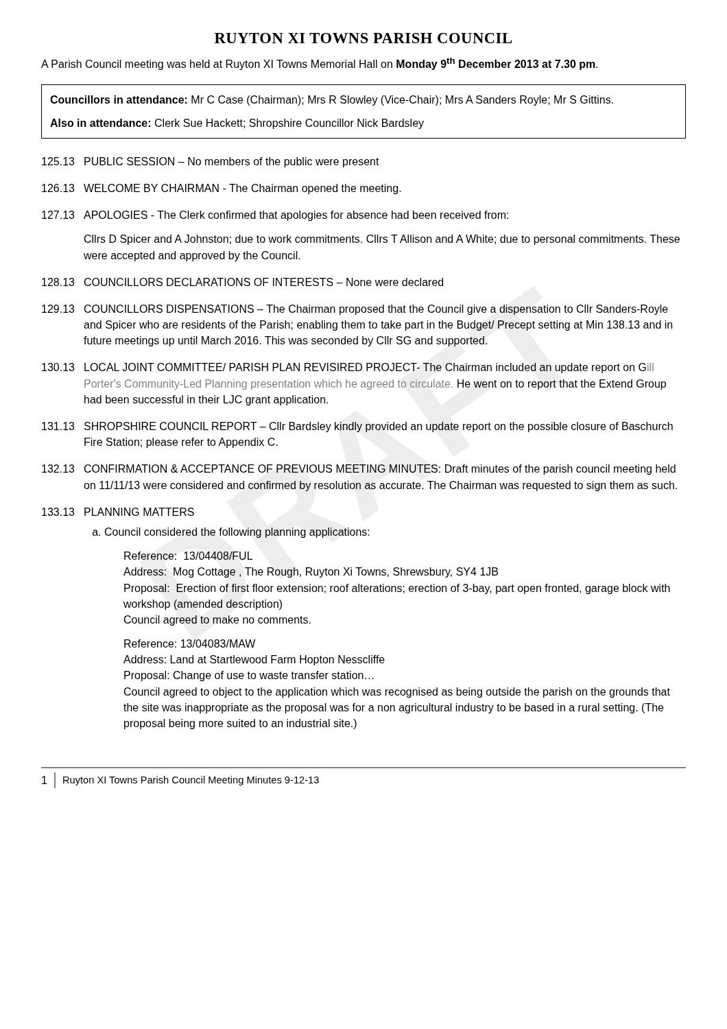DRAFT
RUYTON XI TOWNS PARISH COUNCIL
A Parish Council meeting was held at Ruyton XI Towns Memorial Hall on Monday 9th December 2013 at 7.30 pm.
Councillors in attendance: Mr C Case (Chairman); Mrs R Slowley (Vice-Chair); Mrs A Sanders Royle; Mr S Gittins.
Also in attendance: Clerk Sue Hackett; Shropshire Councillor Nick Bardsley
125.13
PUBLIC SESSION – No members of the public were present
126.13
WELCOME BY CHAIRMAN - The Chairman opened the meeting.
127.13
APOLOGIES - The Clerk confirmed that apologies for absence had been received from:
Cllrs D Spicer and A Johnston; due to work commitments. Cllrs T Allison and A White; due to personal commitments. These were accepted and approved by the Council.
128.13
COUNCILLORS DECLARATIONS OF INTERESTS – None were declared
129.13
COUNCILLORS DISPENSATIONS – The Chairman proposed that the Council give a dispensation to Cllr Sanders-Royle and Spicer who are residents of the Parish; enabling them to take part in the Budget/ Precept setting at Min 138.13 and in future meetings up until March 2016. This was seconded by Cllr SG and supported.
130.13
LOCAL JOINT COMMITTEE/ PARISH PLAN REVISIRED PROJECT- The Chairman included an update report on Gill Porter's Community-Led Planning presentation which he agreed to circulate. He went on to report that the Extend Group had been successful in their LJC grant application.
131.13
SHROPSHIRE COUNCIL REPORT – Cllr Bardsley kindly provided an update report on the possible closure of Baschurch Fire Station; please refer to Appendix C.
132.13
CONFIRMATION & ACCEPTANCE OF PREVIOUS MEETING MINUTES: Draft minutes of the parish council meeting held on 11/11/13 were considered and confirmed by resolution as accurate. The Chairman was requested to sign them as such.
133.13
PLANNING MATTERS
Council considered the following planning applications:
Reference: 13/04408/FUL
Address: Mog Cottage , The Rough, Ruyton Xi Towns, Shrewsbury, SY4 1JB
Proposal: Erection of first floor extension; roof alterations; erection of 3-bay, part open fronted, garage block with workshop (amended description)
Council agreed to make no comments.
Reference: 13/04083/MAW
Address: Land at Startlewood Farm Hopton Nesscliffe
Proposal: Change of use to waste transfer station…
Council agreed to object to the application which was recognised as being outside the parish on the grounds that the site was inappropriate as the proposal was for a non agricultural industry to be based in a rural setting. (The proposal being more suited to an industrial site.)
1 Ruyton XI Towns Parish Council Meeting Minutes 9-12-13